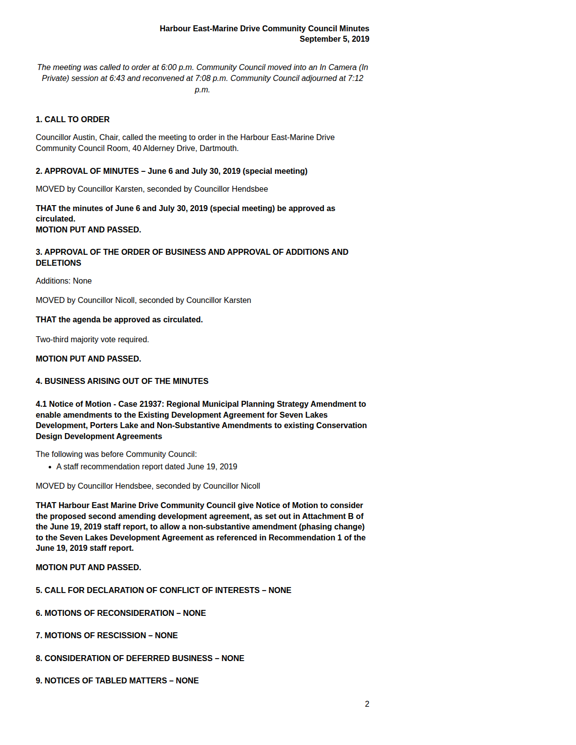Harbour East-Marine Drive Community Council Minutes
September 5, 2019
The meeting was called to order at 6:00 p.m. Community Council moved into an In Camera (In Private) session at 6:43 and reconvened at 7:08 p.m. Community Council adjourned at 7:12 p.m.
1. CALL TO ORDER
Councillor Austin, Chair, called the meeting to order in the Harbour East-Marine Drive Community Council Room, 40 Alderney Drive, Dartmouth.
2. APPROVAL OF MINUTES – June 6 and July 30, 2019 (special meeting)
MOVED by Councillor Karsten, seconded by Councillor Hendsbee
THAT the minutes of June 6 and July 30, 2019 (special meeting) be approved as circulated. MOTION PUT AND PASSED.
3. APPROVAL OF THE ORDER OF BUSINESS AND APPROVAL OF ADDITIONS AND DELETIONS
Additions: None
MOVED by Councillor Nicoll, seconded by Councillor Karsten
THAT the agenda be approved as circulated.
Two-third majority vote required.
MOTION PUT AND PASSED.
4. BUSINESS ARISING OUT OF THE MINUTES
4.1 Notice of Motion - Case 21937: Regional Municipal Planning Strategy Amendment to enable amendments to the Existing Development Agreement for Seven Lakes Development, Porters Lake and Non-Substantive Amendments to existing Conservation Design Development Agreements
The following was before Community Council:
A staff recommendation report dated June 19, 2019
MOVED by Councillor Hendsbee, seconded by Councillor Nicoll
THAT Harbour East Marine Drive Community Council give Notice of Motion to consider the proposed second amending development agreement, as set out in Attachment B of the June 19, 2019 staff report, to allow a non-substantive amendment (phasing change) to the Seven Lakes Development Agreement as referenced in Recommendation 1 of the June 19, 2019 staff report.
MOTION PUT AND PASSED.
5. CALL FOR DECLARATION OF CONFLICT OF INTERESTS – NONE
6. MOTIONS OF RECONSIDERATION – NONE
7. MOTIONS OF RESCISSION – NONE
8. CONSIDERATION OF DEFERRED BUSINESS – NONE
9. NOTICES OF TABLED MATTERS – NONE
2